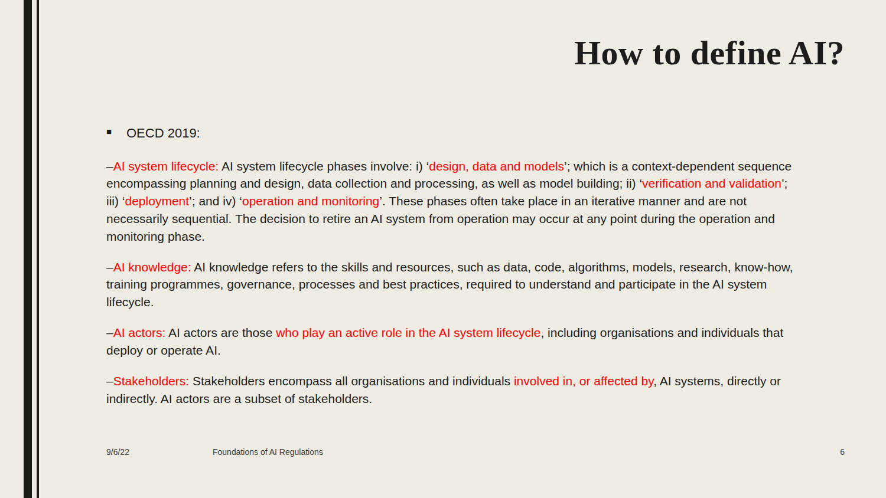How to define AI?
OECD 2019:
–AI system lifecycle: AI system lifecycle phases involve: i) ‘design, data and models’; which is a context-dependent sequence encompassing planning and design, data collection and processing, as well as model building; ii) ‘verification and validation’; iii) ‘deployment’; and iv) ‘operation and monitoring’. These phases often take place in an iterative manner and are not necessarily sequential. The decision to retire an AI system from operation may occur at any point during the operation and monitoring phase.
–AI knowledge: AI knowledge refers to the skills and resources, such as data, code, algorithms, models, research, know-how, training programmes, governance, processes and best practices, required to understand and participate in the AI system lifecycle.
–AI actors: AI actors are those who play an active role in the AI system lifecycle, including organisations and individuals that deploy or operate AI.
–Stakeholders: Stakeholders encompass all organisations and individuals involved in, or affected by, AI systems, directly or indirectly. AI actors are a subset of stakeholders.
9/6/22
Foundations of AI Regulations
6